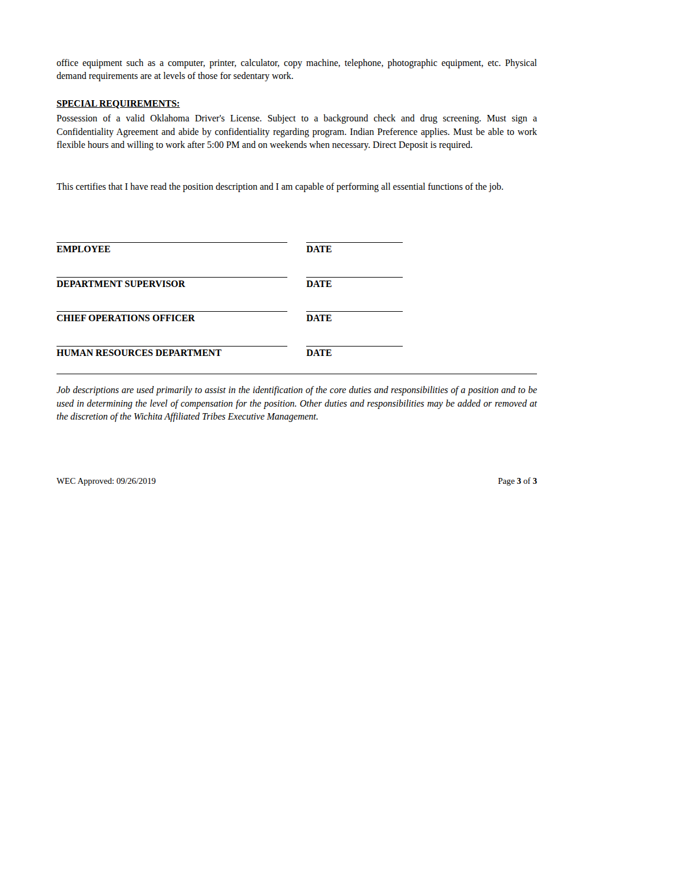office equipment such as a computer, printer, calculator, copy machine, telephone, photographic equipment, etc. Physical demand requirements are at levels of those for sedentary work.
SPECIAL REQUIREMENTS:
Possession of a valid Oklahoma Driver's License. Subject to a background check and drug screening. Must sign a Confidentiality Agreement and abide by confidentiality regarding program. Indian Preference applies. Must be able to work flexible hours and willing to work after 5:00 PM and on weekends when necessary. Direct Deposit is required.
This certifies that I have read the position description and I am capable of performing all essential functions of the job.
| EMPLOYEE | | DATE | |
| DEPARTMENT SUPERVISOR | | DATE | |
| CHIEF OPERATIONS OFFICER | | DATE | |
| HUMAN RESOURCES DEPARTMENT | | DATE | |
Job descriptions are used primarily to assist in the identification of the core duties and responsibilities of a position and to be used in determining the level of compensation for the position. Other duties and responsibilities may be added or removed at the discretion of the Wichita Affiliated Tribes Executive Management.
WEC Approved: 09/26/2019 Page 3 of 3